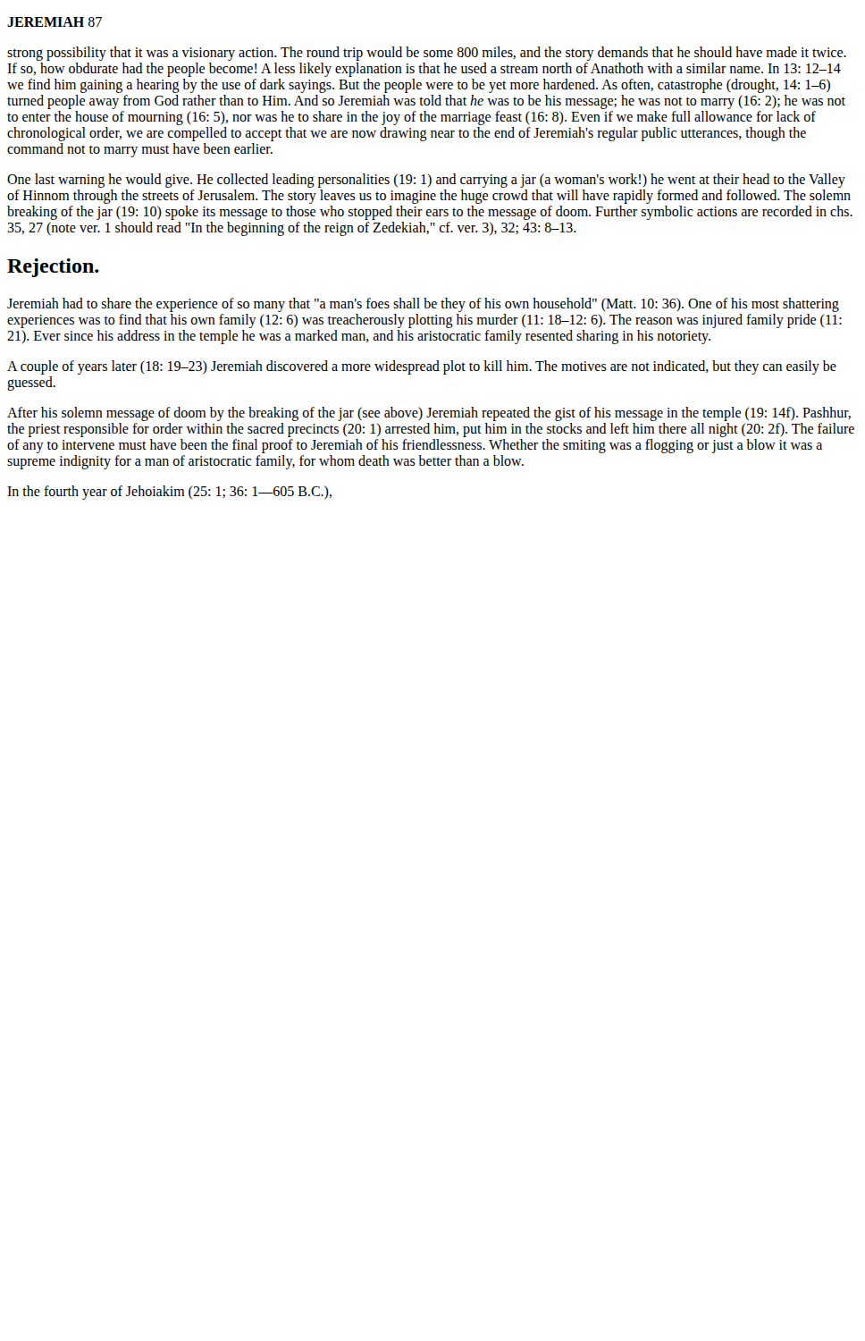JEREMIAH 87
strong possibility that it was a visionary action. The round trip would be some 800 miles, and the story demands that he should have made it twice. If so, how obdurate had the people become! A less likely explanation is that he used a stream north of Anathoth with a similar name. In 13: 12–14 we find him gaining a hearing by the use of dark sayings. But the people were to be yet more hardened. As often, catastrophe (drought, 14: 1–6) turned people away from God rather than to Him. And so Jeremiah was told that he was to be his message; he was not to marry (16: 2); he was not to enter the house of mourning (16: 5), nor was he to share in the joy of the marriage feast (16: 8). Even if we make full allowance for lack of chronological order, we are compelled to accept that we are now drawing near to the end of Jeremiah's regular public utterances, though the command not to marry must have been earlier.
One last warning he would give. He collected leading personalities (19: 1) and carrying a jar (a woman's work!) he went at their head to the Valley of Hinnom through the streets of Jerusalem. The story leaves us to imagine the huge crowd that will have rapidly formed and followed. The solemn breaking of the jar (19: 10) spoke its message to those who stopped their ears to the message of doom. Further symbolic actions are recorded in chs. 35, 27 (note ver. 1 should read "In the beginning of the reign of Zedekiah," cf. ver. 3), 32; 43: 8–13.
Rejection.
Jeremiah had to share the experience of so many that "a man's foes shall be they of his own household" (Matt. 10: 36). One of his most shattering experiences was to find that his own family (12: 6) was treacherously plotting his murder (11: 18–12: 6). The reason was injured family pride (11: 21). Ever since his address in the temple he was a marked man, and his aristocratic family resented sharing in his notoriety.
A couple of years later (18: 19–23) Jeremiah discovered a more widespread plot to kill him. The motives are not indicated, but they can easily be guessed.
After his solemn message of doom by the breaking of the jar (see above) Jeremiah repeated the gist of his message in the temple (19: 14f). Pashhur, the priest responsible for order within the sacred precincts (20: 1) arrested him, put him in the stocks and left him there all night (20: 2f). The failure of any to intervene must have been the final proof to Jeremiah of his friendlessness. Whether the smiting was a flogging or just a blow it was a supreme indignity for a man of aristocratic family, for whom death was better than a blow.
In the fourth year of Jehoiakim (25: 1; 36: 1—605 B.C.),